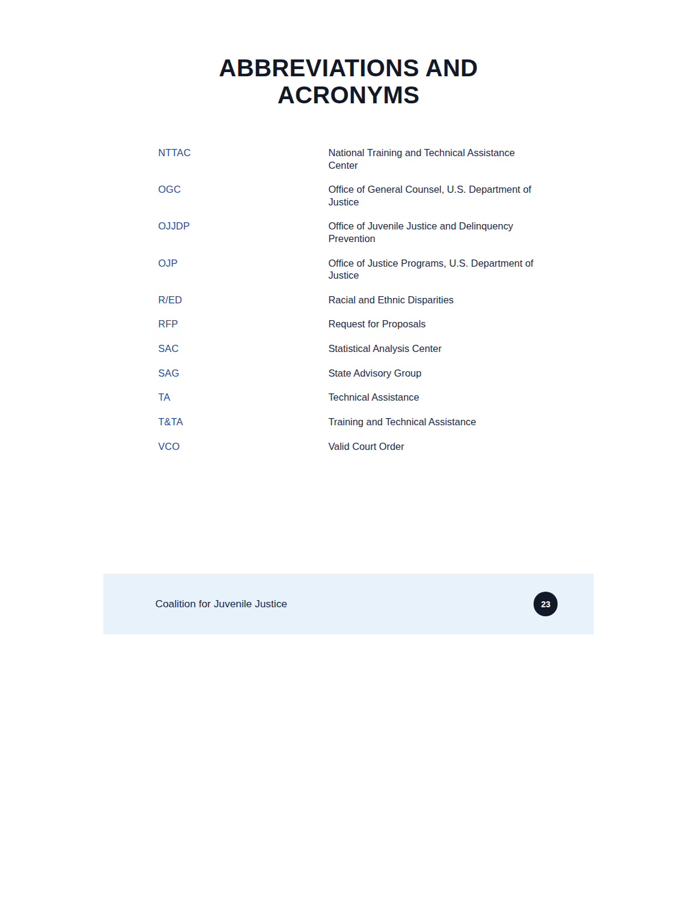ABBREVIATIONS AND ACRONYMS
| NTTAC | National Training and Technical Assistance Center |
| OGC | Office of General Counsel, U.S. Department of Justice |
| OJJDP | Office of Juvenile Justice and Delinquency Prevention |
| OJP | Office of Justice Programs, U.S. Department of Justice |
| R/ED | Racial and Ethnic Disparities |
| RFP | Request for Proposals |
| SAC | Statistical Analysis Center |
| SAG | State Advisory Group |
| TA | Technical Assistance |
| T&TA | Training and Technical Assistance |
| VCO | Valid Court Order |
Coalition for Juvenile Justice
23